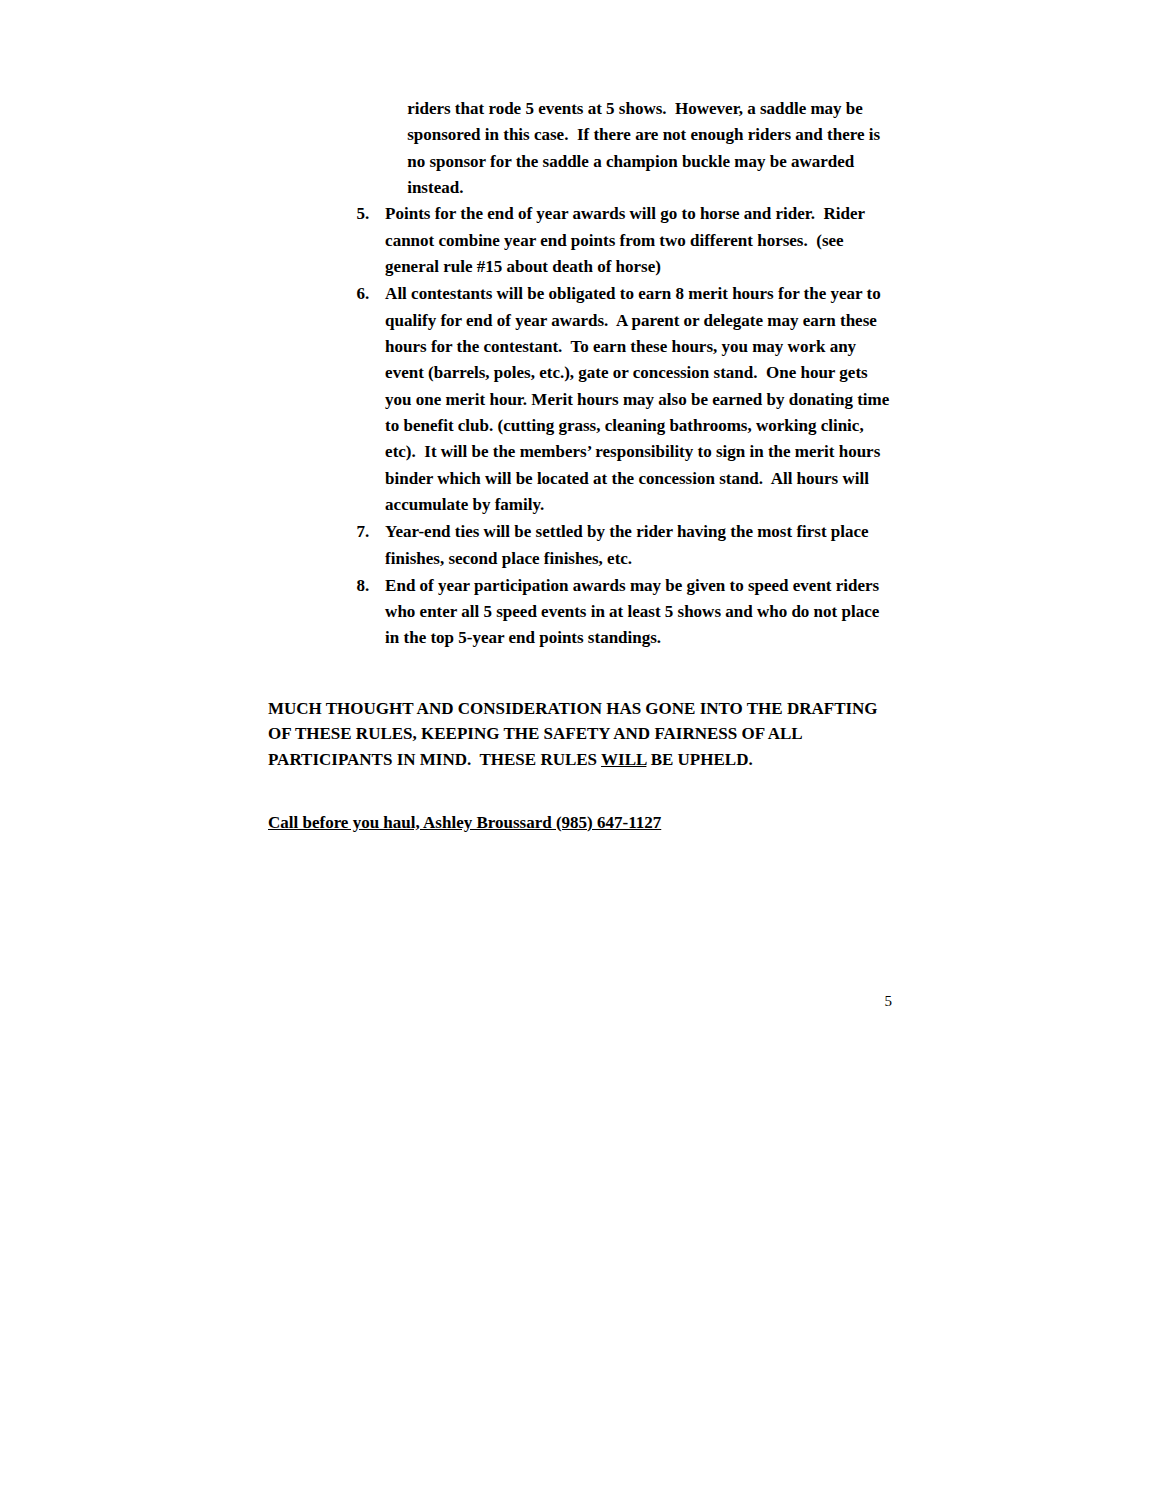riders that rode 5 events at 5 shows. However, a saddle may be sponsored in this case. If there are not enough riders and there is no sponsor for the saddle a champion buckle may be awarded instead.
Points for the end of year awards will go to horse and rider. Rider cannot combine year end points from two different horses. (see general rule #15 about death of horse)
All contestants will be obligated to earn 8 merit hours for the year to qualify for end of year awards. A parent or delegate may earn these hours for the contestant. To earn these hours, you may work any event (barrels, poles, etc.), gate or concession stand. One hour gets you one merit hour. Merit hours may also be earned by donating time to benefit club. (cutting grass, cleaning bathrooms, working clinic, etc). It will be the members’ responsibility to sign in the merit hours binder which will be located at the concession stand. All hours will accumulate by family.
Year-end ties will be settled by the rider having the most first place finishes, second place finishes, etc.
End of year participation awards may be given to speed event riders who enter all 5 speed events in at least 5 shows and who do not place in the top 5-year end points standings.
Much thought and consideration has gone into the drafting of these rules, keeping the safety and fairness of all participants in mind. These rules will be upheld.
Call before you haul, Ashley Broussard (985) 647-1127
5